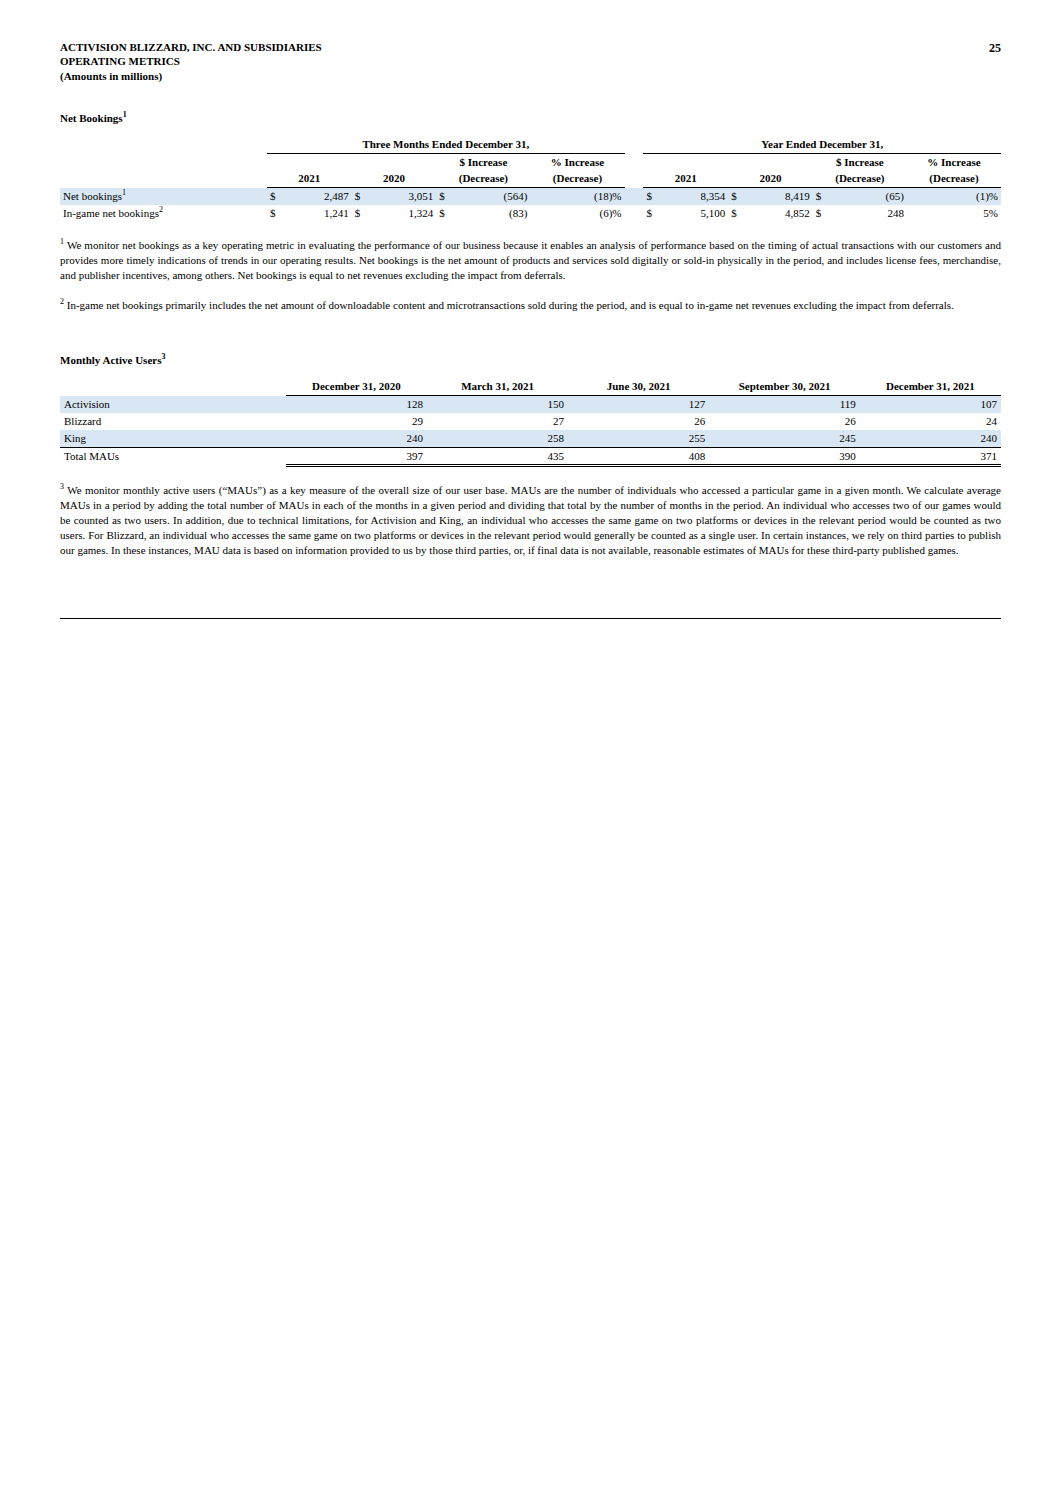ACTIVISION BLIZZARD, INC. AND SUBSIDIARIES
OPERATING METRICS
(Amounts in millions)
25
Net Bookings1
| | Three Months Ended December 31, | | Year Ended December 31, |
| | | | $ Increase | % Increase | | | | $ Increase | % Increase |
| | 2021 | 2020 | (Decrease) | (Decrease) | | 2021 | 2020 | (Decrease) | (Decrease) |
| Net bookings 1 | $ | 2,487 | $ | 3,051 | $ | (564) | (18)% | | $ | 8,354 | $ | 8,419 | $ | (65) | (1)% |
| In-game net bookings 2 | $ | 1,241 | $ | 1,324 | $ | (83) | (6)% | | $ | 5,100 | $ | 4,852 | $ | 248 | 5% |
1 We monitor net bookings as a key operating metric in evaluating the performance of our business because it enables an analysis of performance based on the timing of actual transactions with our customers and provides more timely indications of trends in our operating results. Net bookings is the net amount of products and services sold digitally or sold-in physically in the period, and includes license fees, merchandise, and publisher incentives, among others. Net bookings is equal to net revenues excluding the impact from deferrals.
2 In-game net bookings primarily includes the net amount of downloadable content and microtransactions sold during the period, and is equal to in-game net revenues excluding the impact from deferrals.
Monthly Active Users3
| | December 31, 2020 | March 31, 2021 | June 30, 2021 | September 30, 2021 | December 31, 2021 |
| --- | --- | --- | --- | --- | --- |
| Activision | 128 | 150 | 127 | 119 | 107 |
| Blizzard | 29 | 27 | 26 | 26 | 24 |
| King | 240 | 258 | 255 | 245 | 240 |
| Total MAUs | 397 | 435 | 408 | 390 | 371 |
3 We monitor monthly active users (“MAUs”) as a key measure of the overall size of our user base. MAUs are the number of individuals who accessed a particular game in a given month. We calculate average MAUs in a period by adding the total number of MAUs in each of the months in a given period and dividing that total by the number of months in the period. An individual who accesses two of our games would be counted as two users. In addition, due to technical limitations, for Activision and King, an individual who accesses the same game on two platforms or devices in the relevant period would be counted as two users. For Blizzard, an individual who accesses the same game on two platforms or devices in the relevant period would generally be counted as a single user. In certain instances, we rely on third parties to publish our games. In these instances, MAU data is based on information provided to us by those third parties, or, if final data is not available, reasonable estimates of MAUs for these third-party published games.